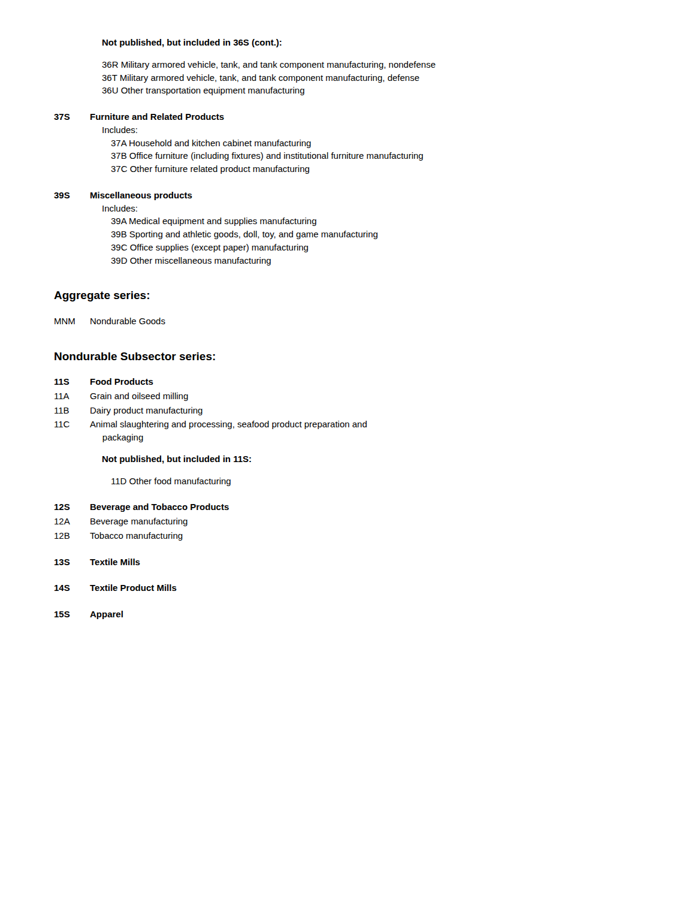Not published, but included in 36S (cont.):
36R Military armored vehicle, tank, and tank component manufacturing, nondefense
36T Military armored vehicle, tank, and tank component manufacturing, defense
36U Other transportation equipment manufacturing
37S Furniture and Related Products
Includes:
37A Household and kitchen cabinet manufacturing
37B Office furniture (including fixtures) and institutional furniture manufacturing
37C Other furniture related product manufacturing
39S Miscellaneous products
Includes:
39A Medical equipment and supplies manufacturing
39B Sporting and athletic goods, doll, toy, and game manufacturing
39C Office supplies (except paper) manufacturing
39D Other miscellaneous manufacturing
Aggregate series:
MNM Nondurable Goods
Nondurable Subsector series:
11S Food Products
11A Grain and oilseed milling
11B Dairy product manufacturing
11C Animal slaughtering and processing, seafood product preparation and
packaging
Not published, but included in 11S:
11D Other food manufacturing
12S Beverage and Tobacco Products
12A Beverage manufacturing
12B Tobacco manufacturing
13S Textile Mills
14S Textile Product Mills
15S Apparel